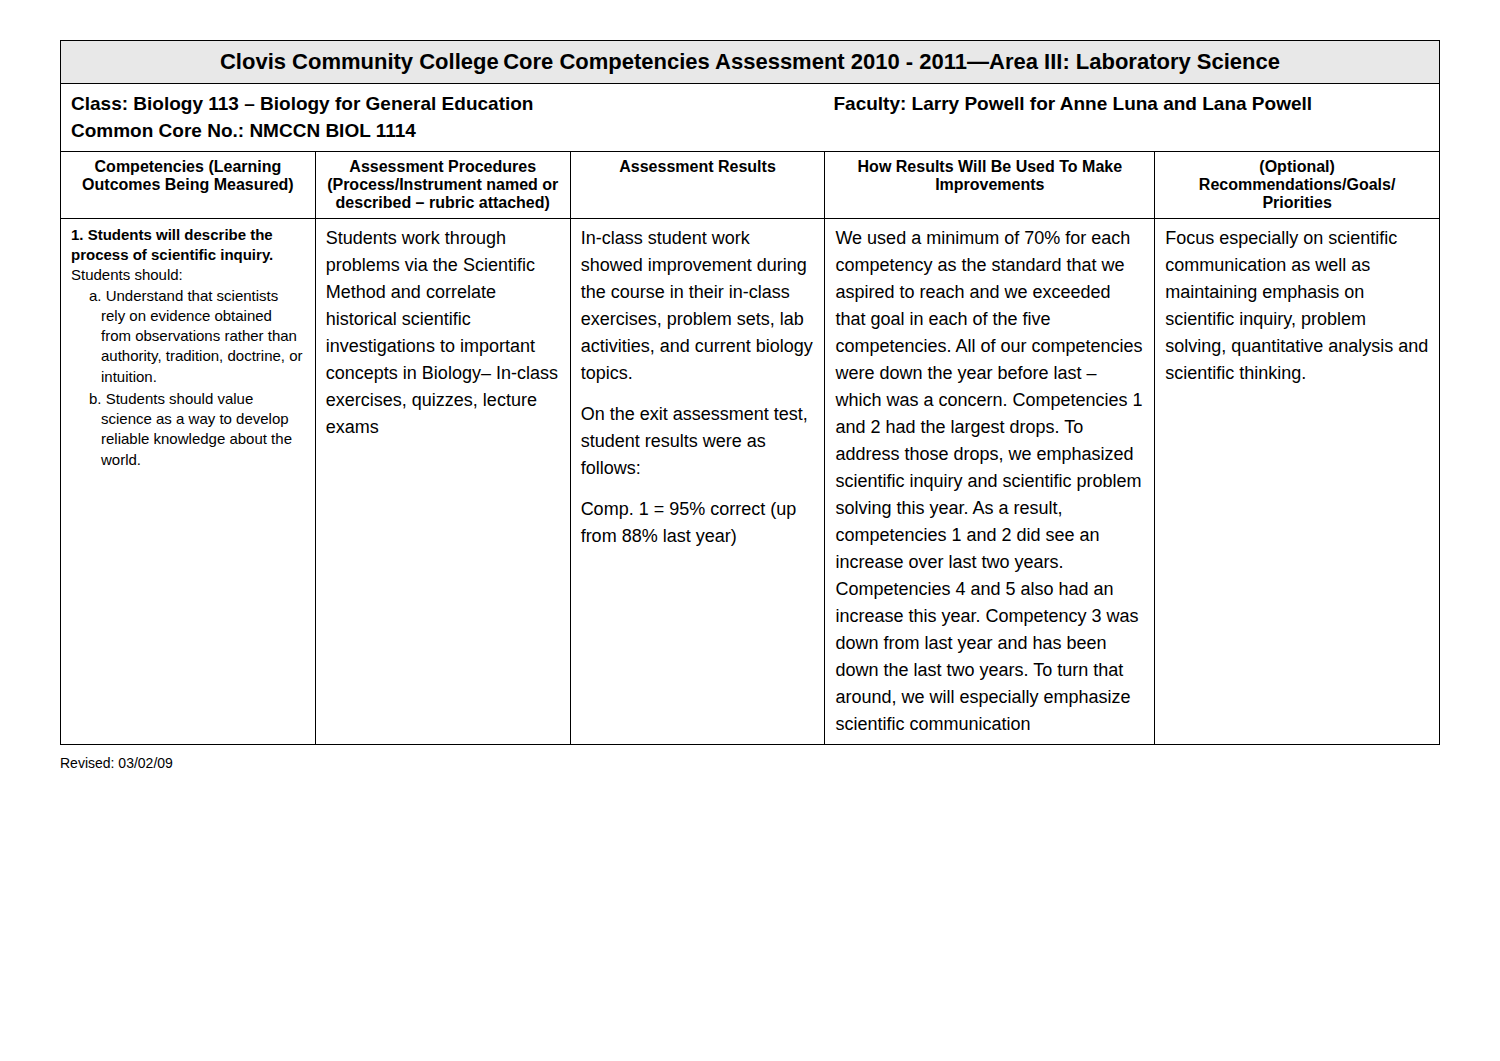| Clovis Community College Core Competencies Assessment 2010 - 2011—Area III: Laboratory Science |
| Class: Biology 113 – Biology for General Education Faculty: Larry Powell for Anne Luna and Lana Powell Common Core No.: NMCCN BIOL 1114 |
| Competencies (Learning Outcomes Being Measured) | Assessment Procedures (Process/Instrument named or described – rubric attached) | Assessment Results | How Results Will Be Used To Make Improvements | (Optional) Recommendations/Goals/ Priorities |
| 1. Students will describe the process of scientific inquiry. Students should: a. Understand that scientists rely on evidence obtained from observations rather than authority, tradition, doctrine, or intuition. b. Students should value science as a way to develop reliable knowledge about the world. | Students work through problems via the Scientific Method and correlate historical scientific investigations to important concepts in Biology– In-class exercises, quizzes, lecture exams | In-class student work showed improvement during the course in their in-class exercises, problem sets, lab activities, and current biology topics. On the exit assessment test, student results were as follows: Comp. 1 = 95% correct (up from 88% last year) | We used a minimum of 70% for each competency as the standard that we aspired to reach and we exceeded that goal in each of the five competencies. All of our competencies were down the year before last – which was a concern. Competencies 1 and 2 had the largest drops. To address those drops, we emphasized scientific inquiry and scientific problem solving this year. As a result, competencies 1 and 2 did see an increase over last two years. Competencies 4 and 5 also had an increase this year. Competency 3 was down from last year and has been down the last two years. To turn that around, we will especially emphasize scientific communication | Focus especially on scientific communication as well as maintaining emphasis on scientific inquiry, problem solving, quantitative analysis and scientific thinking. |
Revised: 03/02/09